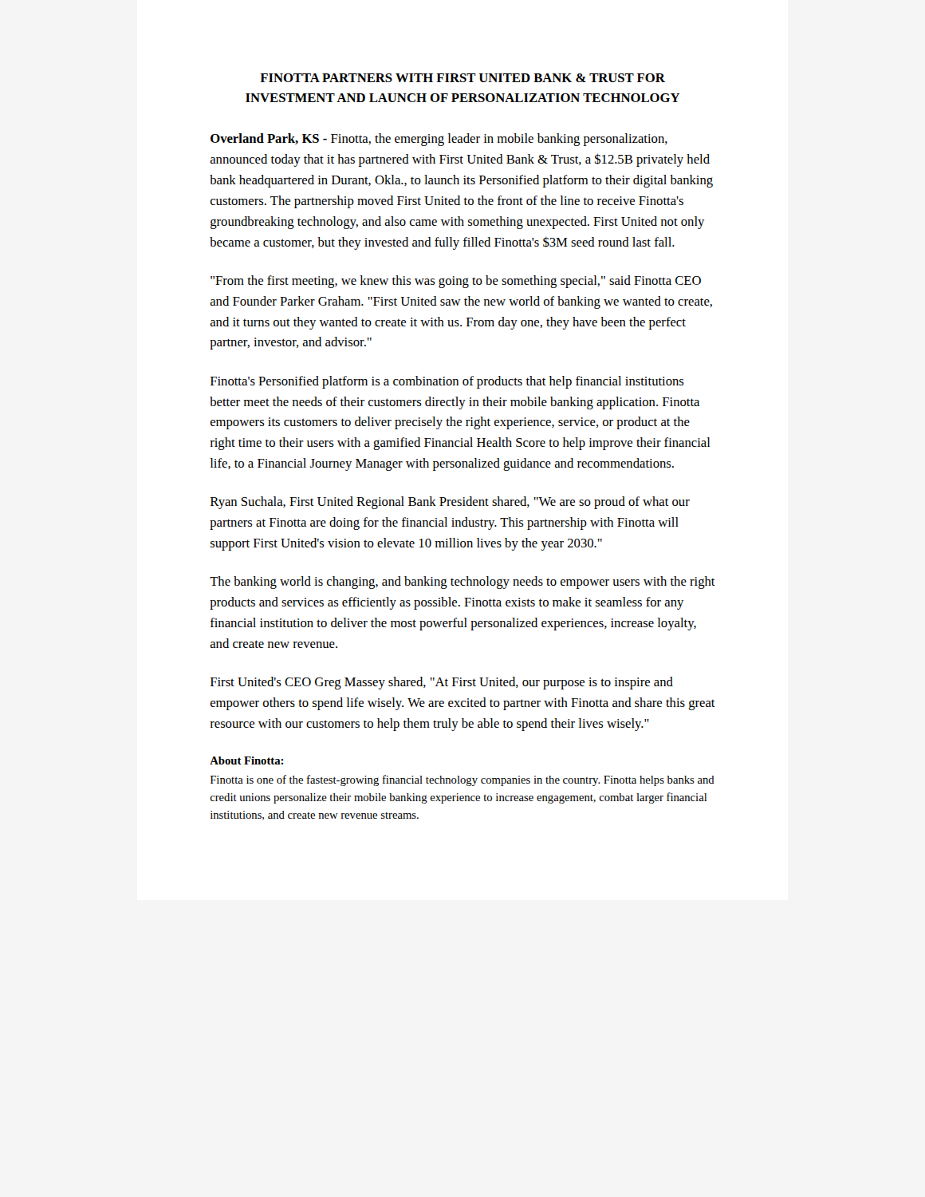Finotta Partners with First United Bank & Trust for Investment and Launch of Personalization Technology
Overland Park, KS - Finotta, the emerging leader in mobile banking personalization, announced today that it has partnered with First United Bank & Trust, a $12.5B privately held bank headquartered in Durant, Okla., to launch its Personified platform to their digital banking customers. The partnership moved First United to the front of the line to receive Finotta's groundbreaking technology, and also came with something unexpected. First United not only became a customer, but they invested and fully filled Finotta's $3M seed round last fall.
"From the first meeting, we knew this was going to be something special," said Finotta CEO and Founder Parker Graham. "First United saw the new world of banking we wanted to create, and it turns out they wanted to create it with us. From day one, they have been the perfect partner, investor, and advisor."
Finotta's Personified platform is a combination of products that help financial institutions better meet the needs of their customers directly in their mobile banking application. Finotta empowers its customers to deliver precisely the right experience, service, or product at the right time to their users with a gamified Financial Health Score to help improve their financial life, to a Financial Journey Manager with personalized guidance and recommendations.
Ryan Suchala, First United Regional Bank President shared, "We are so proud of what our partners at Finotta are doing for the financial industry. This partnership with Finotta will support First United's vision to elevate 10 million lives by the year 2030."
The banking world is changing, and banking technology needs to empower users with the right products and services as efficiently as possible. Finotta exists to make it seamless for any financial institution to deliver the most powerful personalized experiences, increase loyalty, and create new revenue.
First United's CEO Greg Massey shared, "At First United, our purpose is to inspire and empower others to spend life wisely. We are excited to partner with Finotta and share this great resource with our customers to help them truly be able to spend their lives wisely."
About Finotta:
Finotta is one of the fastest-growing financial technology companies in the country. Finotta helps banks and credit unions personalize their mobile banking experience to increase engagement, combat larger financial institutions, and create new revenue streams.